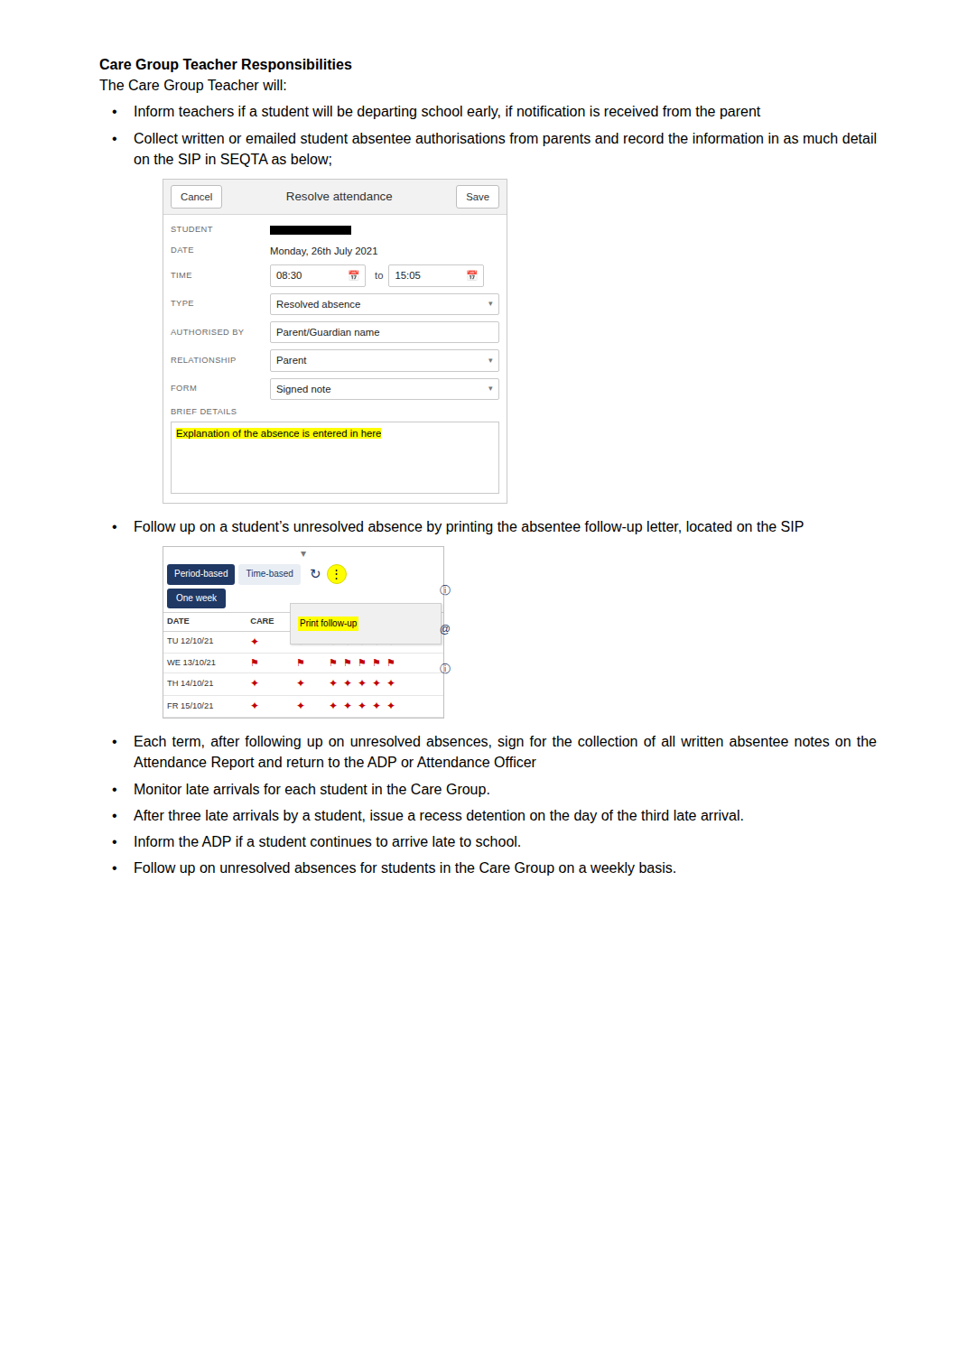Care Group Teacher Responsibilities
The Care Group Teacher will:
Inform teachers if a student will be departing school early, if notification is received from the parent
Collect written or emailed student absentee authorisations from parents and record the information in as much detail on the SIP in SEQTA as below;
Cancel Resolve attendance Save
Student
Date
Monday, 26th July 2021
Time
08:30 to 15:05
Type
Resolved absence
Authorised by
Parent/Guardian name
Relationship
Parent
Form
Signed note
Brief details
Explanation of the absence is entered in here
Follow up on a student’s unresolved absence by printing the absentee follow-up letter, located on the SIP
▾
Period-based Time-based ↻ ⋮
One week
Print follow-up
| DATE | CARE | P1 | |
| --- | --- | --- | --- |
| TU 12/10/21 | ✦ | ✦ | ✦ ✦ ✦ ✦ ✦ |
| WE 13/10/21 | ⚑ | ⚑ | ⚑ ⚑ ⚑ ⚑ ⚑ |
| TH 14/10/21 | ✦ | ✦ | ✦ ✦ ✦ ✦ ✦ |
| FR 15/10/21 | ✦ | ✦ | ✦ ✦ ✦ ✦ ✦ |
ⓘ
@
ⓘ
Each term, after following up on unresolved absences, sign for the collection of all written absentee notes on the Attendance Report and return to the ADP or Attendance Officer
Monitor late arrivals for each student in the Care Group.
After three late arrivals by a student, issue a recess detention on the day of the third late arrival.
Inform the ADP if a student continues to arrive late to school.
Follow up on unresolved absences for students in the Care Group on a weekly basis.